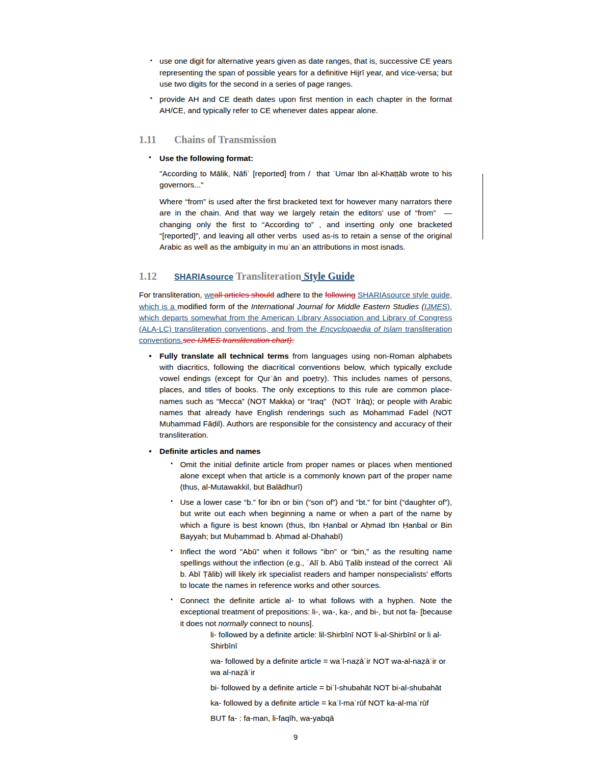use one digit for alternative years given as date ranges, that is, successive CE years representing the span of possible years for a definitive Hijrī year, and vice-versa; but use two digits for the second in a series of page ranges.
provide AH and CE death dates upon first mention in each chapter in the format AH/CE, and typically refer to CE whenever dates appear alone.
1.11 Chains of Transmission
Use the following format:
"According to Mālik, Nāfiʿ [reported] from / that ʿUmar Ibn al-Khaṭṭāb wrote to his governors..."
Where “from” is used after the first bracketed text for however many narrators there are in the chain. And that way we largely retain the editors’ use of “from” — changing only the first to “According to” , and inserting only one bracketed “[reported]”, and leaving all other verbs used as-is to retain a sense of the original Arabic as well as the ambiguity in muʿanʿan attributions in most isnads.
1.12 SHARIAsource Transliteration Style Guide
For transliteration, we all articles should adhere to the following SHARIAsource style guide, which is a modified form of the International Journal for Middle Eastern Studies (IJMES), which departs somewhat from the American Library Association and Library of Congress (ALA-LC) transliteration conventions, and from the Encyclopaedia of Islam transliteration conventions. see IJMES transliteration chart):
Fully translate all technical terms from languages using non-Roman alphabets with diacritics, following the diacritical conventions below, which typically exclude vowel endings (except for Qurʾān and poetry). This includes names of persons, places, and titles of books. The only exceptions to this rule are common place-names such as “Mecca” (NOT Makka) or “Iraq” (NOT ʿIrāq); or people with Arabic names that already have English renderings such as Mohammad Fadel (NOT Muḥammad Fāḍil). Authors are responsible for the consistency and accuracy of their transliteration.
Definite articles and names
Omit the initial definite article from proper names or places when mentioned alone except when that article is a commonly known part of the proper name (thus, al-Mutawakkil, but Balādhurī)
Use a lower case “b.” for ibn or bin (“son of”) and “bt.” for bint (“daughter of”), but write out each when beginning a name or when a part of the name by which a figure is best known (thus, Ibn Ḥanbal or Aḥmad Ibn Ḥanbal or Bin Bayyah; but Muḥammad b. Aḥmad al-Dhahabī)
Inflect the word "Abū" when it follows "ibn" or “bin,” as the resulting name spellings without the inflection (e.g., ʿAlī b. Abū Ṭalib instead of the correct ʿAli b. Abī Ṭālib) will likely irk specialist readers and hamper nonspecialists' efforts to locate the names in reference works and other sources.
Connect the definite article al- to what follows with a hyphen. Note the exceptional treatment of prepositions: li-, wa-, ka-, and bi-, but not fa- [because it does not normally connect to nouns].
li- followed by a definite article: lil-Shirbīnī NOT li-al-Shirbīnī or li al-Shirbīnī
wa- followed by a definite article = waʾl-naẓāʾir NOT wa-al-naẓāʾir or wa al-naẓāʾir
bi- followed by a definite article = biʾl-shubahāt NOT bi-al-shubahāt
ka- followed by a definite article = kaʾl-maʿrūf NOT ka-al-maʿrūf
BUT fa- : fa-man, li-faqīh, wa-yabqā
9